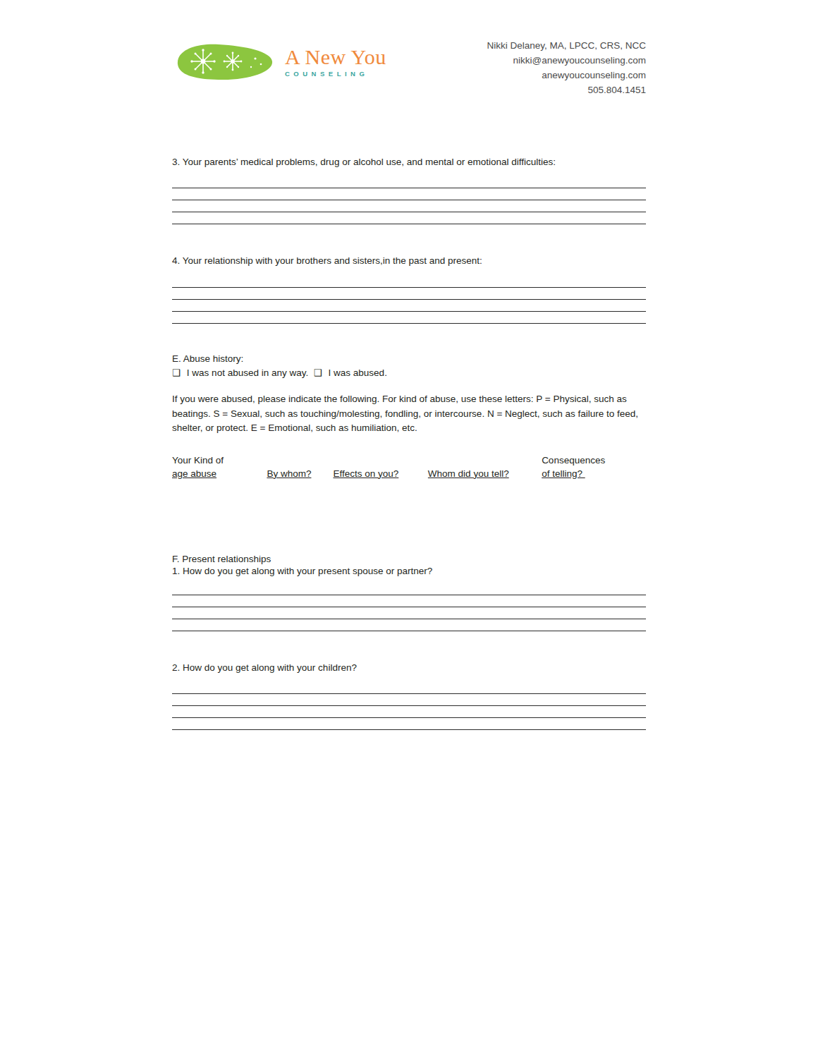A New You
Counseling
Nikki Delaney, MA, LPCC, CRS, NCC
nikki@anewyoucounseling.com
anewyoucounseling.com
505.804.1451
3. Your parents’ medical problems, drug or alcohol use, and mental or emotional difficulties:
4. Your relationship with your brothers and sisters,in the past and present:
E. Abuse history:
❑ I was not abused in any way. ❑ I was abused.
If you were abused, please indicate the following. For kind of abuse, use these letters: P = Physical, such as beatings. S = Sexual, such as touching/molesting, fondling, or intercourse. N = Neglect, such as failure to feed, shelter, or protect. E = Emotional, such as humiliation, etc.
| Your Kind of age abuse | By whom? | Effects on you? | Whom did you tell? | Consequences of telling? |
| --- | --- | --- | --- | --- |
F. Present relationships
1. How do you get along with your present spouse or partner?
2. How do you get along with your children?